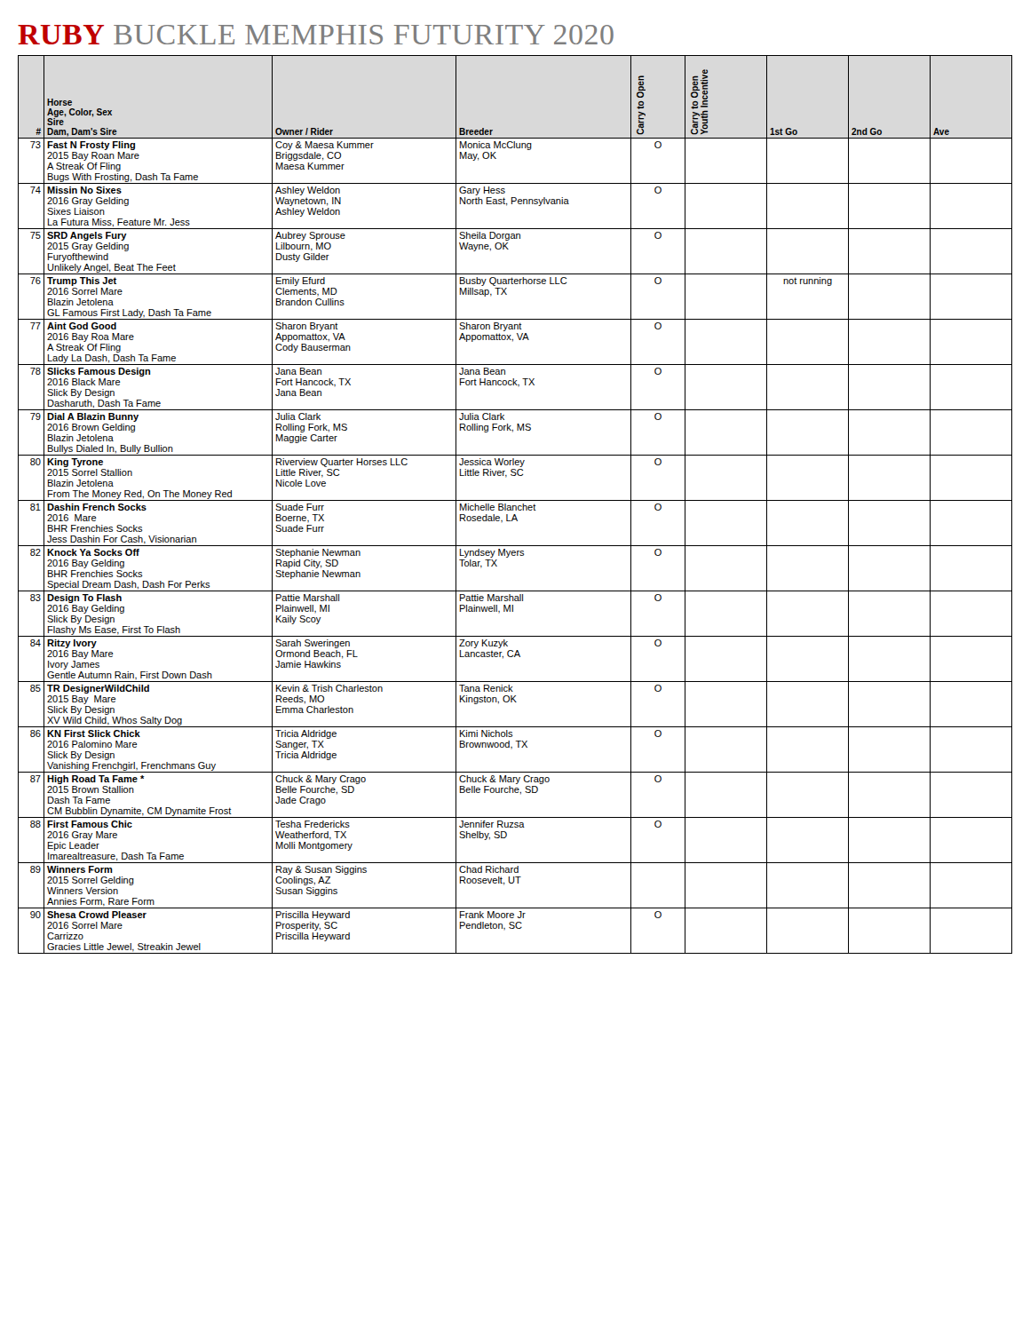RUBY BUCKLE MEMPHIS FUTURITY 2020
| # | Horse Age, Color, Sex Sire Dam, Dam's Sire | Owner / Rider | Breeder | Carry to Open | Carry to Open Youth Incentive | 1st Go | 2nd Go | Ave |
| --- | --- | --- | --- | --- | --- | --- | --- | --- |
| 73 | Fast N Frosty Fling 2015 Bay Roan Mare A Streak Of Fling Bugs With Frosting, Dash Ta Fame | Coy & Maesa Kummer Briggsdale, CO Maesa Kummer | Monica McClung May, OK | O | | | | |
| 74 | Missin No Sixes 2016 Gray Gelding Sixes Liaison La Futura Miss, Feature Mr. Jess | Ashley Weldon Waynetown, IN Ashley Weldon | Gary Hess North East, Pennsylvania | O | | | | |
| 75 | SRD Angels Fury 2015 Gray Gelding Furyofthewind Unlikely Angel, Beat The Feet | Aubrey Sprouse Lilbourn, MO Dusty Gilder | Sheila Dorgan Wayne, OK | O | | | | |
| 76 | Trump This Jet 2016 Sorrel Mare Blazin Jetolena GL Famous First Lady, Dash Ta Fame | Emily Efurd Clements, MD Brandon Cullins | Busby Quarterhorse LLC Millsap, TX | O | | not running | | |
| 77 | Aint God Good 2016 Bay Roa Mare A Streak Of Fling Lady La Dash, Dash Ta Fame | Sharon Bryant Appomattox, VA Cody Bauserman | Sharon Bryant Appomattox, VA | O | | | | |
| 78 | Slicks Famous Design 2016 Black Mare Slick By Design Dasharuth, Dash Ta Fame | Jana Bean Fort Hancock, TX Jana Bean | Jana Bean Fort Hancock, TX | O | | | | |
| 79 | Dial A Blazin Bunny 2016 Brown Gelding Blazin Jetolena Bullys Dialed In, Bully Bullion | Julia Clark Rolling Fork, MS Maggie Carter | Julia Clark Rolling Fork, MS | O | | | | |
| 80 | King Tyrone 2015 Sorrel Stallion Blazin Jetolena From The Money Red, On The Money Red | Riverview Quarter Horses LLC Little River, SC Nicole Love | Jessica Worley Little River, SC | O | | | | |
| 81 | Dashin French Socks 2016 Mare BHR Frenchies Socks Jess Dashin For Cash, Visionarian | Suade Furr Boerne, TX Suade Furr | Michelle Blanchet Rosedale, LA | O | | | | |
| 82 | Knock Ya Socks Off 2016 Bay Gelding BHR Frenchies Socks Special Dream Dash, Dash For Perks | Stephanie Newman Rapid City, SD Stephanie Newman | Lyndsey Myers Tolar, TX | O | | | | |
| 83 | Design To Flash 2016 Bay Gelding Slick By Design Flashy Ms Ease, First To Flash | Pattie Marshall Plainwell, MI Kaily Scoy | Pattie Marshall Plainwell, MI | O | | | | |
| 84 | Ritzy Ivory 2016 Bay Mare Ivory James Gentle Autumn Rain, First Down Dash | Sarah Sweringen Ormond Beach, FL Jamie Hawkins | Zory Kuzyk Lancaster, CA | O | | | | |
| 85 | TR DesignerWildChild 2015 Bay Mare Slick By Design XV Wild Child, Whos Salty Dog | Kevin & Trish Charleston Reeds, MO Emma Charleston | Tana Renick Kingston, OK | O | | | | |
| 86 | KN First Slick Chick 2016 Palomino Mare Slick By Design Vanishing Frenchgirl, Frenchmans Guy | Tricia Aldridge Sanger, TX Tricia Aldridge | Kimi Nichols Brownwood, TX | O | | | | |
| 87 | High Road Ta Fame * 2015 Brown Stallion Dash Ta Fame CM Bubblin Dynamite, CM Dynamite Frost | Chuck & Mary Crago Belle Fourche, SD Jade Crago | Chuck & Mary Crago Belle Fourche, SD | O | | | | |
| 88 | First Famous Chic 2016 Gray Mare Epic Leader Imarealtreasure, Dash Ta Fame | Tesha Fredericks Weatherford, TX Molli Montgomery | Jennifer Ruzsa Shelby, SD | O | | | | |
| 89 | Winners Form 2015 Sorrel Gelding Winners Version Annies Form, Rare Form | Ray & Susan Siggins Coolings, AZ Susan Siggins | Chad Richard Roosevelt, UT | | | | | |
| 90 | Shesa Crowd Pleaser 2016 Sorrel Mare Carrizzo Gracies Little Jewel, Streakin Jewel | Priscilla Heyward Prosperity, SC Priscilla Heyward | Frank Moore Jr Pendleton, SC | O | | | | |